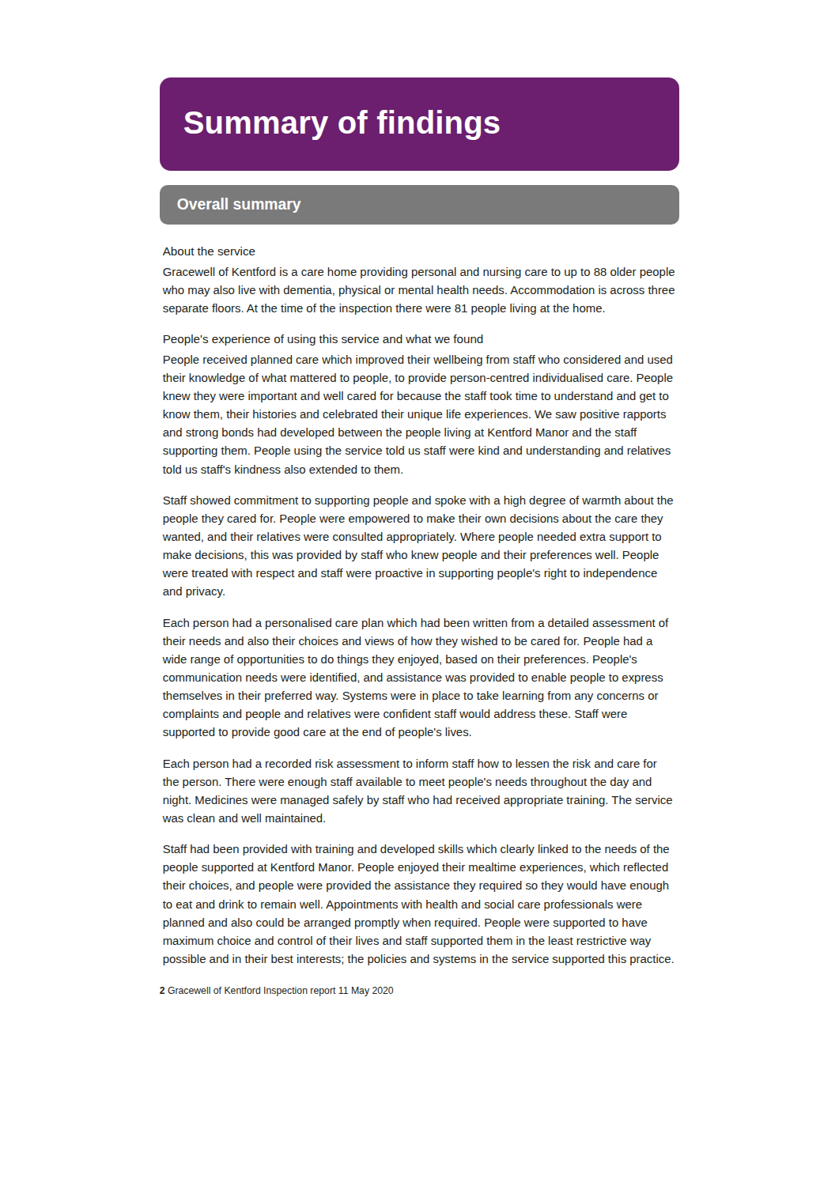Summary of findings
Overall summary
About the service
Gracewell of Kentford is a care home providing personal and nursing care to up to 88 older people who may also live with dementia, physical or mental health needs. Accommodation is across three separate floors. At the time of the inspection there were 81 people living at the home.
People's experience of using this service and what we found
People received planned care which improved their wellbeing from staff who considered and used their knowledge of what mattered to people, to provide person-centred individualised care. People knew they were important and well cared for because the staff took time to understand and get to know them, their histories and celebrated their unique life experiences. We saw positive rapports and strong bonds had developed between the people living at Kentford Manor and the staff supporting them. People using the service told us staff were kind and understanding and relatives told us staff's kindness also extended to them.
Staff showed commitment to supporting people and spoke with a high degree of warmth about the people they cared for. People were empowered to make their own decisions about the care they wanted, and their relatives were consulted appropriately. Where people needed extra support to make decisions, this was provided by staff who knew people and their preferences well. People were treated with respect and staff were proactive in supporting people's right to independence and privacy.
Each person had a personalised care plan which had been written from a detailed assessment of their needs and also their choices and views of how they wished to be cared for. People had a wide range of opportunities to do things they enjoyed, based on their preferences. People's communication needs were identified, and assistance was provided to enable people to express themselves in their preferred way. Systems were in place to take learning from any concerns or complaints and people and relatives were confident staff would address these. Staff were supported to provide good care at the end of people's lives.
Each person had a recorded risk assessment to inform staff how to lessen the risk and care for the person. There were enough staff available to meet people's needs throughout the day and night. Medicines were managed safely by staff who had received appropriate training. The service was clean and well maintained.
Staff had been provided with training and developed skills which clearly linked to the needs of the people supported at Kentford Manor. People enjoyed their mealtime experiences, which reflected their choices, and people were provided the assistance they required so they would have enough to eat and drink to remain well. Appointments with health and social care professionals were planned and also could be arranged promptly when required. People were supported to have maximum choice and control of their lives and staff supported them in the least restrictive way possible and in their best interests; the policies and systems in the service supported this practice.
2 Gracewell of Kentford Inspection report 11 May 2020